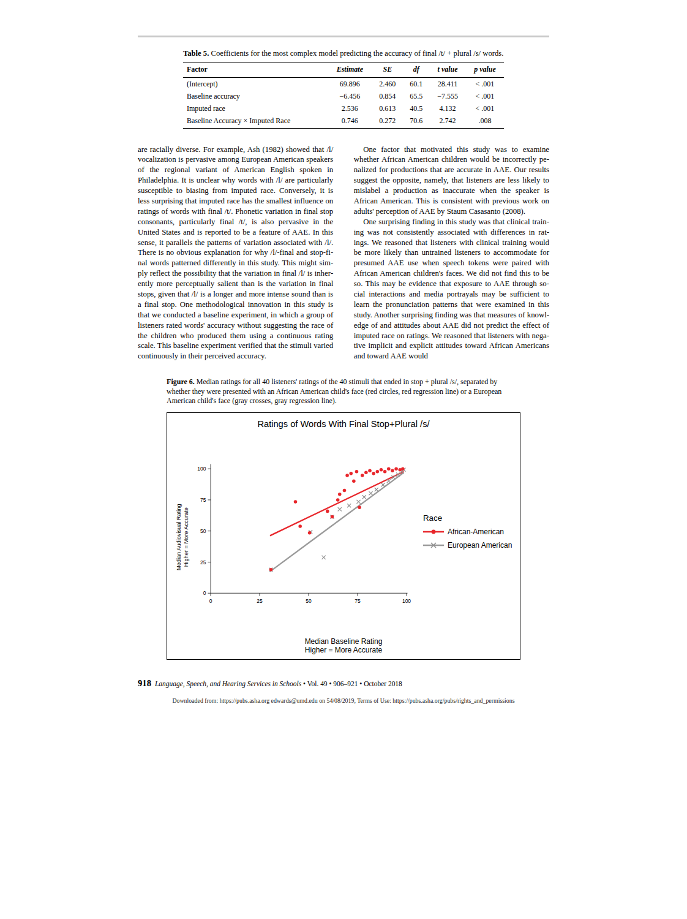Table 5. Coefficients for the most complex model predicting the accuracy of final /t/ + plural /s/ words.
| Factor | Estimate | SE | df | t value | p value |
| --- | --- | --- | --- | --- | --- |
| (Intercept) | 69.896 | 2.460 | 60.1 | 28.411 | < .001 |
| Baseline accuracy | −6.456 | 0.854 | 65.5 | −7.555 | < .001 |
| Imputed race | 2.536 | 0.613 | 40.5 | 4.132 | < .001 |
| Baseline Accuracy × Imputed Race | 0.746 | 0.272 | 70.6 | 2.742 | .008 |
are racially diverse. For example, Ash (1982) showed that /l/ vocalization is pervasive among European American speakers of the regional variant of American English spoken in Philadelphia. It is unclear why words with /l/ are particularly susceptible to biasing from imputed race. Conversely, it is less surprising that imputed race has the smallest influence on ratings of words with final /t/. Phonetic variation in final stop consonants, particularly final /t/, is also pervasive in the United States and is reported to be a feature of AAE. In this sense, it parallels the patterns of variation associated with /l/. There is no obvious explanation for why /l/-final and stop-final words patterned differently in this study. This might simply reflect the possibility that the variation in final /l/ is inherently more perceptually salient than is the variation in final stops, given that /l/ is a longer and more intense sound than is a final stop. One methodological innovation in this study is that we conducted a baseline experiment, in which a group of listeners rated words' accuracy without suggesting the race of the children who produced them using a continuous rating scale. This baseline experiment verified that the stimuli varied continuously in their perceived accuracy.
One factor that motivated this study was to examine whether African American children would be incorrectly penalized for productions that are accurate in AAE. Our results suggest the opposite, namely, that listeners are less likely to mislabel a production as inaccurate when the speaker is African American. This is consistent with previous work on adults' perception of AAE by Staum Casasanto (2008).
One surprising finding in this study was that clinical training was not consistently associated with differences in ratings. We reasoned that listeners with clinical training would be more likely than untrained listeners to accommodate for presumed AAE use when speech tokens were paired with African American children's faces. We did not find this to be so. This may be evidence that exposure to AAE through social interactions and media portrayals may be sufficient to learn the pronunciation patterns that were examined in this study. Another surprising finding was that measures of knowledge of and attitudes about AAE did not predict the effect of imputed race on ratings. We reasoned that listeners with negative implicit and explicit attitudes toward African Americans and toward AAE would
Figure 6. Median ratings for all 40 listeners' ratings of the 40 stimuli that ended in stop + plural /s/, separated by whether they were presented with an African American child's face (red circles, red regression line) or a European American child's face (gray crosses, gray regression line).
Ratings of Words With Final Stop+Plural /s/
Median Audiovisual Rating Higher = More Accurate 100 75 50 25 0 0 25 50 75 100
Race
African-American
European American
Median Baseline Rating
Higher = More Accurate
918 Language, Speech, and Hearing Services in Schools • Vol. 49 • 906–921 • October 2018
Downloaded from: https://pubs.asha.org edwards@umd.edu on 54/08/2019, Terms of Use: https://pubs.asha.org/pubs/rights_and_permissions